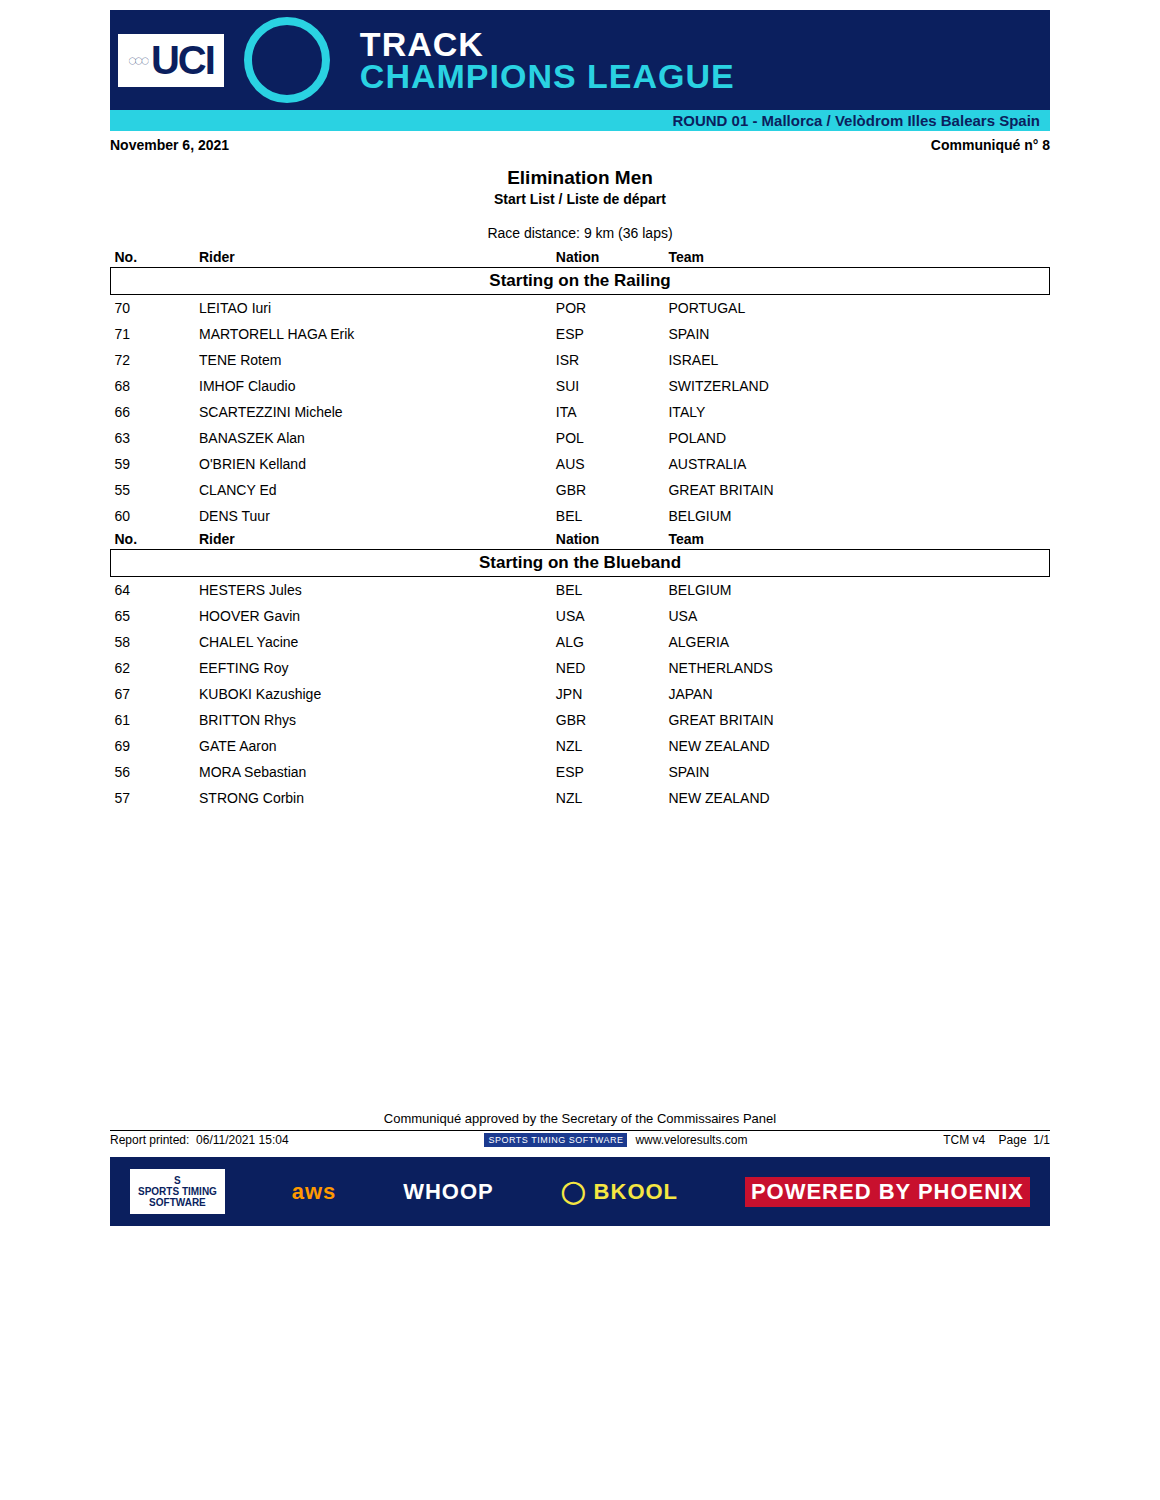◌◌◌UCI
TRACK
CHAMPIONS LEAGUE
ROUND 01 - Mallorca / Velòdrom Illes Balears Spain
November 6, 2021
Communiqué n° 8
Elimination Men
Start List / Liste de départ
Race distance: 9 km (36 laps)
| Starting on the Railing |
| No. | Rider | Nation | Team |
| 70 | LEITAO Iuri | POR | PORTUGAL |
| 71 | MARTORELL HAGA Erik | ESP | SPAIN |
| 72 | TENE Rotem | ISR | ISRAEL |
| 68 | IMHOF Claudio | SUI | SWITZERLAND |
| 66 | SCARTEZZINI Michele | ITA | ITALY |
| 63 | BANASZEK Alan | POL | POLAND |
| 59 | O'BRIEN Kelland | AUS | AUSTRALIA |
| 55 | CLANCY Ed | GBR | GREAT BRITAIN |
| 60 | DENS Tuur | BEL | BELGIUM |
| Starting on the Blueband |
| No. | Rider | Nation | Team |
| 64 | HESTERS Jules | BEL | BELGIUM |
| 65 | HOOVER Gavin | USA | USA |
| 58 | CHALEL Yacine | ALG | ALGERIA |
| 62 | EEFTING Roy | NED | NETHERLANDS |
| 67 | KUBOKI Kazushige | JPN | JAPAN |
| 61 | BRITTON Rhys | GBR | GREAT BRITAIN |
| 69 | GATE Aaron | NZL | NEW ZEALAND |
| 56 | MORA Sebastian | ESP | SPAIN |
| 57 | STRONG Corbin | NZL | NEW ZEALAND |
Communiqué approved by the Secretary of the Commissaires Panel
Report printed: 06/11/2021 15:04
SPORTS TIMING SOFTWARE www.veloresults.com
TCM v4 Page 1/1
S
SPORTS TIMING
SOFTWARE
aws
WHOOP
◯ BKOOL
POWERED BY PHOENIX